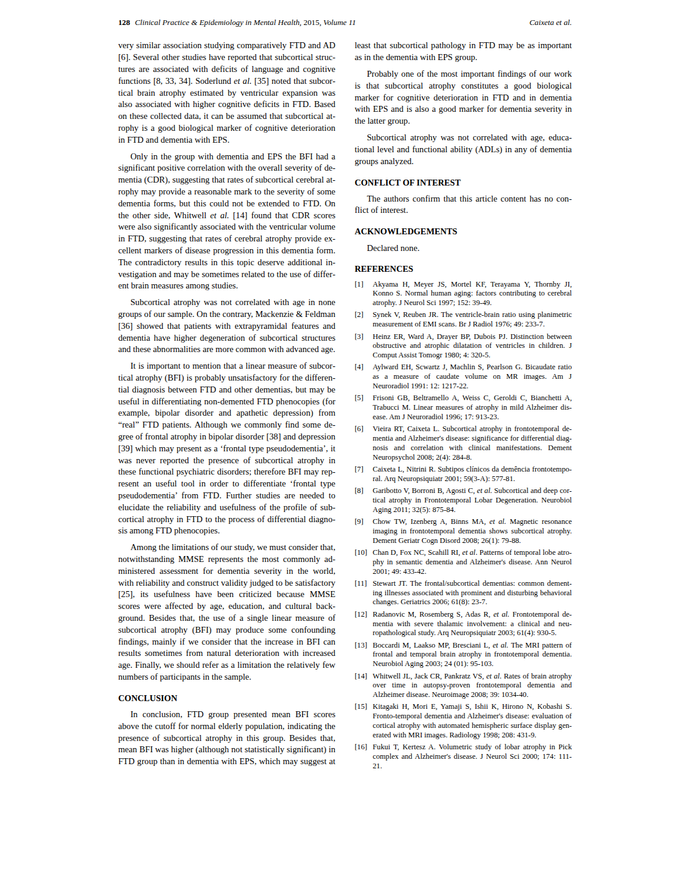128 Clinical Practice & Epidemiology in Mental Health, 2015, Volume 11
Caixeta et al.
very similar association studying comparatively FTD and AD [6]. Several other studies have reported that subcortical structures are associated with deficits of language and cognitive functions [8, 33, 34]. Soderlund et al. [35] noted that subcortical brain atrophy estimated by ventricular expansion was also associated with higher cognitive deficits in FTD. Based on these collected data, it can be assumed that subcortical atrophy is a good biological marker of cognitive deterioration in FTD and dementia with EPS.
Only in the group with dementia and EPS the BFI had a significant positive correlation with the overall severity of dementia (CDR), suggesting that rates of subcortical cerebral atrophy may provide a reasonable mark to the severity of some dementia forms, but this could not be extended to FTD. On the other side, Whitwell et al. [14] found that CDR scores were also significantly associated with the ventricular volume in FTD, suggesting that rates of cerebral atrophy provide excellent markers of disease progression in this dementia form. The contradictory results in this topic deserve additional investigation and may be sometimes related to the use of different brain measures among studies.
Subcortical atrophy was not correlated with age in none groups of our sample. On the contrary, Mackenzie & Feldman [36] showed that patients with extrapyramidal features and dementia have higher degeneration of subcortical structures and these abnormalities are more common with advanced age.
It is important to mention that a linear measure of subcortical atrophy (BFI) is probably unsatisfactory for the differential diagnosis between FTD and other dementias, but may be useful in differentiating non-demented FTD phenocopies (for example, bipolar disorder and apathetic depression) from “real” FTD patients. Although we commonly find some degree of frontal atrophy in bipolar disorder [38] and depression [39] which may present as a ‘frontal type pseudodementia’, it was never reported the presence of subcortical atrophy in these functional psychiatric disorders; therefore BFI may represent an useful tool in order to differentiate ‘frontal type pseudodementia’ from FTD. Further studies are needed to elucidate the reliability and usefulness of the profile of subcortical atrophy in FTD to the process of differential diagnosis among FTD phenocopies.
Among the limitations of our study, we must consider that, notwithstanding MMSE represents the most commonly administered assessment for dementia severity in the world, with reliability and construct validity judged to be satisfactory [25], its usefulness have been criticized because MMSE scores were affected by age, education, and cultural background. Besides that, the use of a single linear measure of subcortical atrophy (BFI) may produce some confounding findings, mainly if we consider that the increase in BFI can results sometimes from natural deterioration with increased age. Finally, we should refer as a limitation the relatively few numbers of participants in the sample.
Conclusion
In conclusion, FTD group presented mean BFI scores above the cutoff for normal elderly population, indicating the presence of subcortical atrophy in this group. Besides that, mean BFI was higher (although not statistically significant) in FTD group than in dementia with EPS, which may suggest at least that subcortical pathology in FTD may be as important as in the dementia with EPS group.
Probably one of the most important findings of our work is that subcortical atrophy constitutes a good biological marker for cognitive deterioration in FTD and in dementia with EPS and is also a good marker for dementia severity in the latter group.
Subcortical atrophy was not correlated with age, educational level and functional ability (ADLs) in any of dementia groups analyzed.
Conflict of Interest
The authors confirm that this article content has no conflict of interest.
Acknowledgements
Declared none.
References
[1] Akyama H, Meyer JS, Mortel KF, Terayama Y, Thornby JI, Konno S. Normal human aging: factors contributing to cerebral atrophy. J Neurol Sci 1997; 152: 39-49.
[2] Synek V, Reuben JR. The ventricle-brain ratio using planimetric measurement of EMI scans. Br J Radiol 1976; 49: 233-7.
[3] Heinz ER, Ward A, Drayer BP, Dubois PJ. Distinction between obstructive and atrophic dilatation of ventricles in children. J Comput Assist Tomogr 1980; 4: 320-5.
[4] Aylward EH, Scwartz J, Machlin S, Pearlson G. Bicaudate ratio as a measure of caudate volume on MR images. Am J Neuroradiol 1991: 12: 1217-22.
[5] Frisoni GB, Beltramello A, Weiss C, Geroldi C, Bianchetti A, Trabucci M. Linear measures of atrophy in mild Alzheimer disease. Am J Neuroradiol 1996; 17: 913-23.
[6] Vieira RT, Caixeta L. Subcortical atrophy in frontotemporal dementia and Alzheimer's disease: significance for differential diagnosis and correlation with clinical manifestations. Dement Neuropsychol 2008; 2(4): 284-8.
[7] Caixeta L, Nitrini R. Subtipos clínicos da demência frontotemporal. Arq Neuropsiquiatr 2001; 59(3-A): 577-81.
[8] Garibotto V, Borroni B, Agosti C, et al. Subcortical and deep cortical atrophy in Frontotemporal Lobar Degeneration. Neurobiol Aging 2011; 32(5): 875-84.
[9] Chow TW, Izenberg A, Binns MA, et al. Magnetic resonance imaging in frontotemporal dementia shows subcortical atrophy. Dement Geriatr Cogn Disord 2008; 26(1): 79-88.
[10] Chan D, Fox NC, Scahill RI, et al. Patterns of temporal lobe atrophy in semantic dementia and Alzheimer's disease. Ann Neurol 2001; 49: 433-42.
[11] Stewart JT. The frontal/subcortical dementias: common dementing illnesses associated with prominent and disturbing behavioral changes. Geriatrics 2006; 61(8): 23-7.
[12] Radanovic M, Rosemberg S, Adas R, et al. Frontotemporal dementia with severe thalamic involvement: a clinical and neuropathological study. Arq Neuropsiquiatr 2003; 61(4): 930-5.
[13] Boccardi M, Laakso MP, Bresciani L, et al. The MRI pattern of frontal and temporal brain atrophy in frontotemporal dementia. Neurobiol Aging 2003; 24 (01): 95-103.
[14] Whitwell JL, Jack CR, Pankratz VS, et al. Rates of brain atrophy over time in autopsy-proven frontotemporal dementia and Alzheimer disease. Neuroimage 2008; 39: 1034-40.
[15] Kitagaki H, Mori E, Yamaji S, Ishii K, Hirono N, Kobashi S. Fronto-temporal dementia and Alzheimer's disease: evaluation of cortical atrophy with automated hemispheric surface display generated with MRI images. Radiology 1998; 208: 431-9.
[16] Fukui T, Kertesz A. Volumetric study of lobar atrophy in Pick complex and Alzheimer's disease. J Neurol Sci 2000; 174: 111-21.